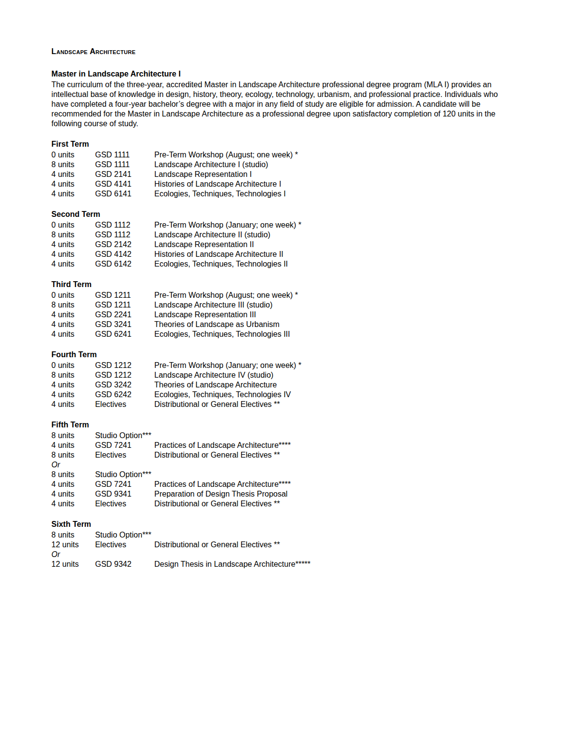Landscape Architecture
Master in Landscape Architecture I
The curriculum of the three-year, accredited Master in Landscape Architecture professional degree program (MLA I) provides an intellectual base of knowledge in design, history, theory, ecology, technology, urbanism, and professional practice. Individuals who have completed a four-year bachelor’s degree with a major in any field of study are eligible for admission. A candidate will be recommended for the Master in Landscape Architecture as a professional degree upon satisfactory completion of 120 units in the following course of study.
First Term
| 0 units | GSD 1111 | Pre-Term Workshop (August; one week) * |
| 8 units | GSD 1111 | Landscape Architecture I (studio) |
| 4 units | GSD 2141 | Landscape Representation I |
| 4 units | GSD 4141 | Histories of Landscape Architecture I |
| 4 units | GSD 6141 | Ecologies, Techniques, Technologies I |
Second Term
| 0 units | GSD 1112 | Pre-Term Workshop (January; one week) * |
| 8 units | GSD 1112 | Landscape Architecture II (studio) |
| 4 units | GSD 2142 | Landscape Representation II |
| 4 units | GSD 4142 | Histories of Landscape Architecture II |
| 4 units | GSD 6142 | Ecologies, Techniques, Technologies II |
Third Term
| 0 units | GSD 1211 | Pre-Term Workshop (August; one week) * |
| 8 units | GSD 1211 | Landscape Architecture III (studio) |
| 4 units | GSD 2241 | Landscape Representation III |
| 4 units | GSD 3241 | Theories of Landscape as Urbanism |
| 4 units | GSD 6241 | Ecologies, Techniques, Technologies III |
Fourth Term
| 0 units | GSD 1212 | Pre-Term Workshop (January; one week) * |
| 8 units | GSD 1212 | Landscape Architecture IV (studio) |
| 4 units | GSD 3242 | Theories of Landscape Architecture |
| 4 units | GSD 6242 | Ecologies, Techniques, Technologies IV |
| 4 units | Electives | Distributional or General Electives ** |
Fifth Term
| 8 units | Studio Option*** | |
| 4 units | GSD 7241 | Practices of Landscape Architecture**** |
| 8 units | Electives | Distributional or General Electives ** |
Or
| 8 units | Studio Option*** | |
| 4 units | GSD 7241 | Practices of Landscape Architecture**** |
| 4 units | GSD 9341 | Preparation of Design Thesis Proposal |
| 4 units | Electives | Distributional or General Electives ** |
Sixth Term
| 8 units | Studio Option*** | |
| 12 units | Electives | Distributional or General Electives ** |
Or
| 12 units | GSD 9342 | Design Thesis in Landscape Architecture***** |